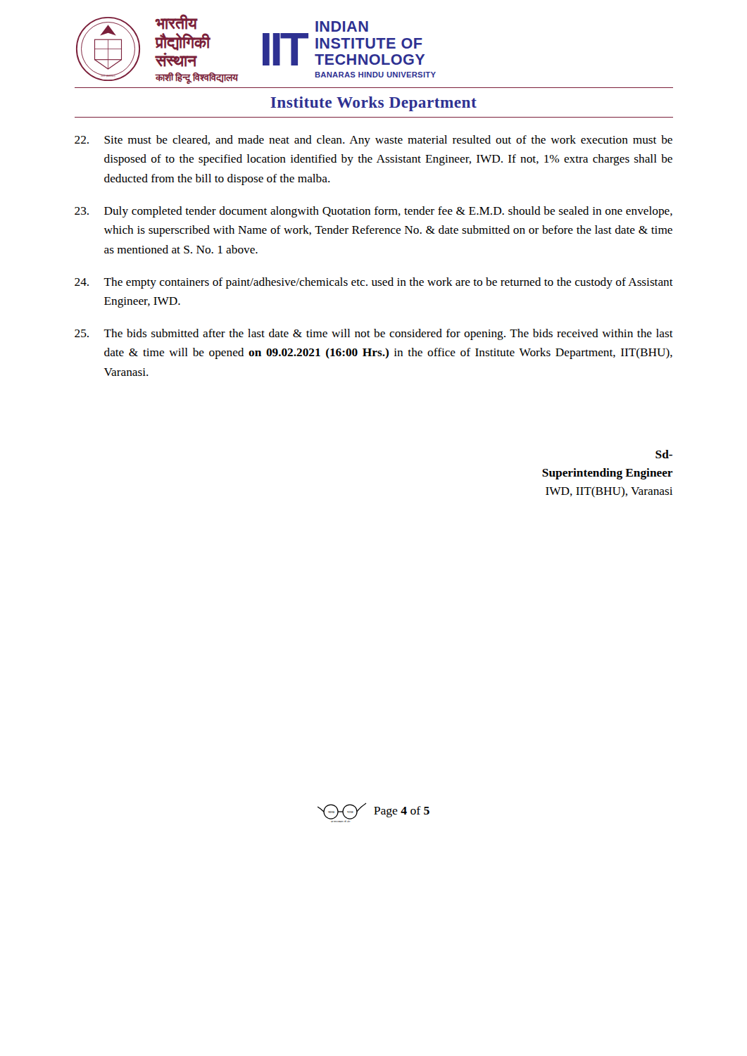IIT (BHU)
भारतीय
प्रौद्योगिकी
संस्थान काशी हिन्दू विश्वविद्यालय
IIT
INDIAN
INSTITUTE OF
TECHNOLOGY BANARAS HINDU UNIVERSITY
Institute Works Department
Site must be cleared, and made neat and clean. Any waste material resulted out of the work execution must be disposed of to the specified location identified by the Assistant Engineer, IWD. If not, 1% extra charges shall be deducted from the bill to dispose of the malba.
Duly completed tender document alongwith Quotation form, tender fee & E.M.D. should be sealed in one envelope, which is superscribed with Name of work, Tender Reference No. & date submitted on or before the last date & time as mentioned at S. No. 1 above.
The empty containers of paint/adhesive/chemicals etc. used in the work are to be returned to the custody of Assistant Engineer, IWD.
The bids submitted after the last date & time will not be considered for opening. The bids received within the last date & time will be opened on 09.02.2021 (16:00 Hrs.) in the office of Institute Works Department, IIT(BHU), Varanasi.
Sd-
Superintending Engineer
IWD, IIT(BHU), Varanasi
स्वच्छ भारत एक कदम स्वच्छता की ओर Page 4 of 5